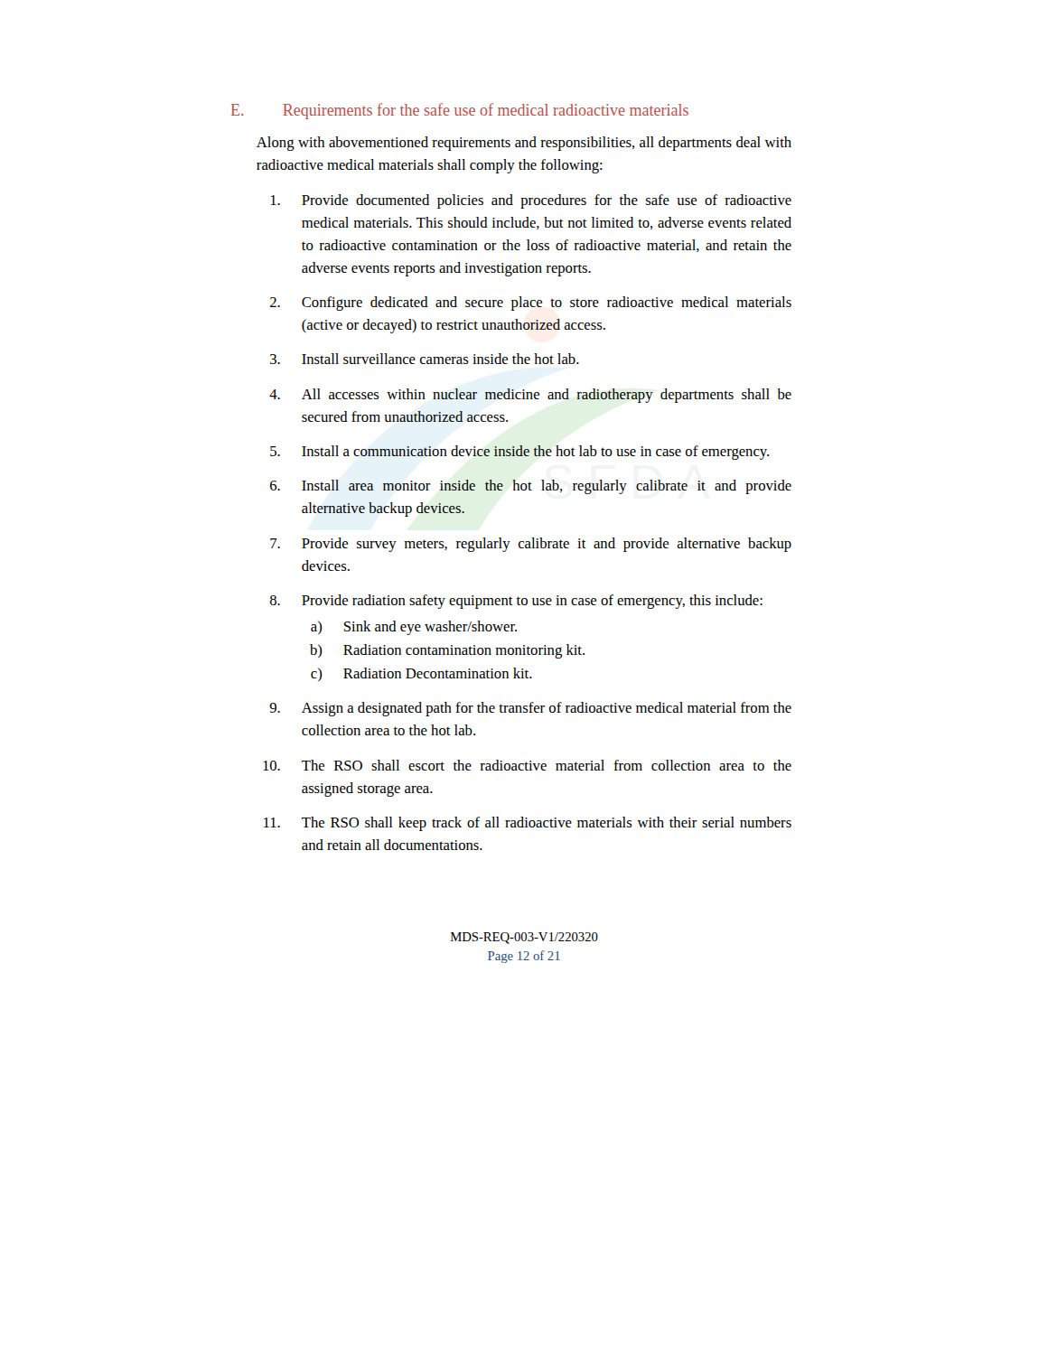SFDA
E. Requirements for the safe use of medical radioactive materials
Along with abovementioned requirements and responsibilities, all departments deal with radioactive medical materials shall comply the following:
1. Provide documented policies and procedures for the safe use of radioactive medical materials. This should include, but not limited to, adverse events related to radioactive contamination or the loss of radioactive material, and retain the adverse events reports and investigation reports.
2. Configure dedicated and secure place to store radioactive medical materials (active or decayed) to restrict unauthorized access.
3. Install surveillance cameras inside the hot lab.
4. All accesses within nuclear medicine and radiotherapy departments shall be secured from unauthorized access.
5. Install a communication device inside the hot lab to use in case of emergency.
6. Install area monitor inside the hot lab, regularly calibrate it and provide alternative backup devices.
7. Provide survey meters, regularly calibrate it and provide alternative backup devices.
8. Provide radiation safety equipment to use in case of emergency, this include:
a) Sink and eye washer/shower.
b) Radiation contamination monitoring kit.
c) Radiation Decontamination kit.
9. Assign a designated path for the transfer of radioactive medical material from the collection area to the hot lab.
10. The RSO shall escort the radioactive material from collection area to the assigned storage area.
11. The RSO shall keep track of all radioactive materials with their serial numbers and retain all documentations.
MDS-REQ-003-V1/220320
Page 12 of 21